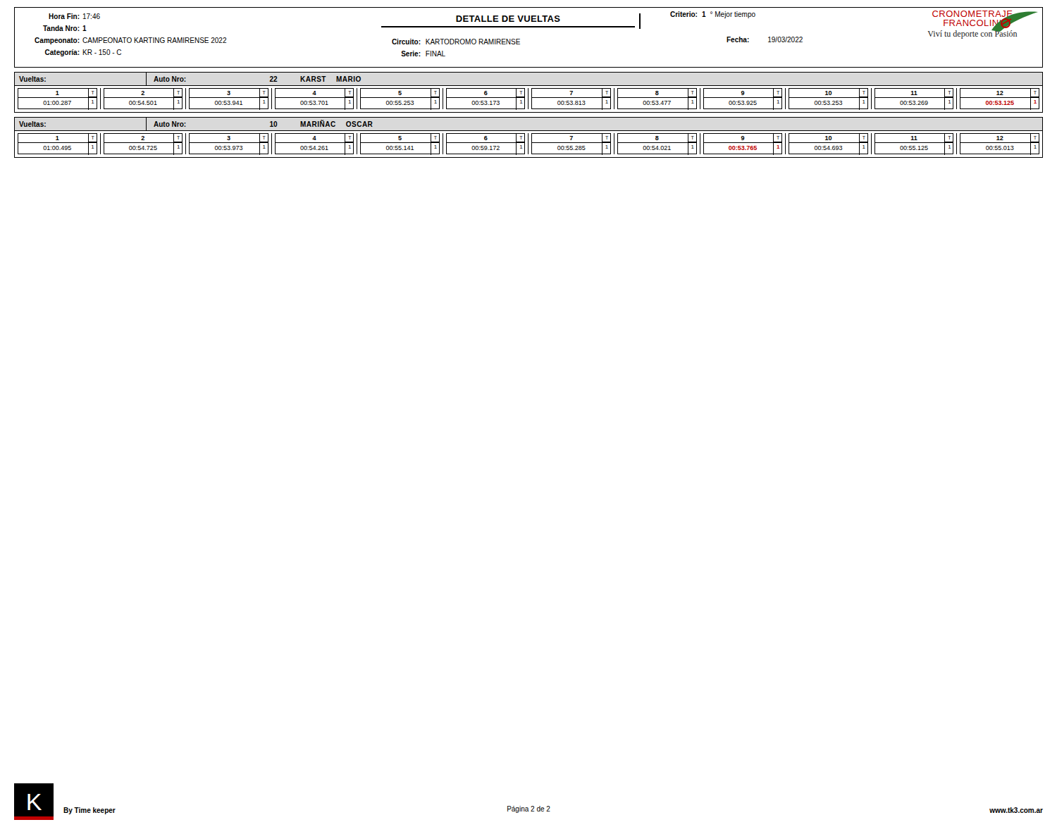Hora Fin: 17:46
Tanda Nro: 1
Campeonato: CAMPEONATO KARTING RAMIRENSE 2022
Categoría: KR - 150 - C
DETALLE DE VUELTAS
Circuito: KARTODROMO RAMIRENSE
Serie: FINAL
Criterio: 1° Mejor tiempo
Fecha: 19/03/2022
CRONOMETRAJE FRANCOLINI
Viví tu deporte con Pasión
Vueltas:
Auto Nro:
22
KARST MARIO
1
01:00.287
T
1
2
00:54.501
T
1
3
00:53.941
T
1
4
00:53.701
T
1
5
00:55.253
T
1
6
00:53.173
T
1
7
00:53.813
T
1
8
00:53.477
T
1
9
00:53.925
T
1
10
00:53.253
T
1
11
00:53.269
T
1
12
00:53.125
T
1
Vueltas:
Auto Nro:
10
MARIÑAC OSCAR
1
01:00.495
T
1
2
00:54.725
T
1
3
00:53.973
T
1
4
00:54.261
T
1
5
00:55.141
T
1
6
00:59.172
T
1
7
00:55.285
T
1
8
00:54.021
T
1
9
00:53.765
T
1
10
00:54.693
T
1
11
00:55.125
T
1
12
00:55.013
T
1
K
By Time keeper
Página 2 de 2
www.tk3.com.ar